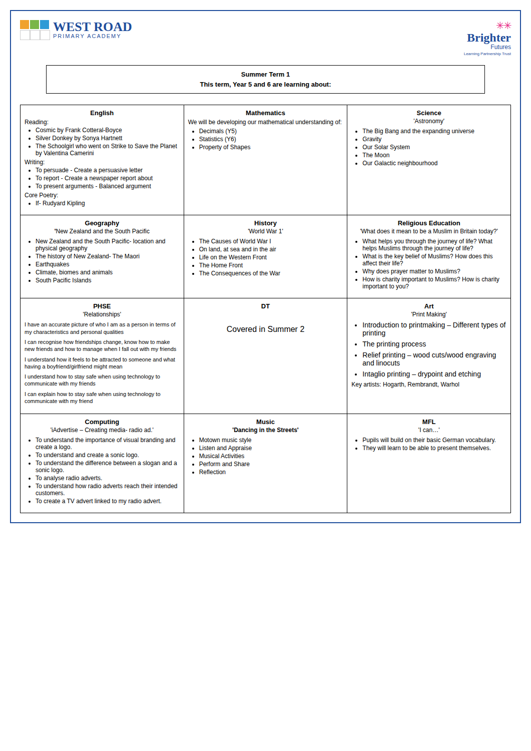WEST ROAD PRIMARY ACADEMY
✳✳ Brighter Futures Learning Partnership Trust
Summer Term 1
This term, Year 5 and 6 are learning about:
| English Reading: Cosmic by Frank Cotteral-Boyce Silver Donkey by Sonya Hartnett The Schoolgirl who went on Strike to Save the Planet by Valentina Camerini Writing: To persuade - Create a persuasive letter To report - Create a newspaper report about To present arguments - Balanced argument Core Poetry: If- Rudyard Kipling | Mathematics We will be developing our mathematical understanding of: Decimals (Y5) Statistics (Y6) Property of Shapes | Science 'Astronomy' The Big Bang and the expanding universe Gravity Our Solar System The Moon Our Galactic neighbourhood |
| Geography ' New Zealand and the South Pacific New Zealand and the South Pacific- location and physical geography The history of New Zealand- The Maori Earthquakes Climate, biomes and animals South Pacific Islands | History 'World War 1' The Causes of World War I On land, at sea and in the air Life on the Western Front The Home Front The Consequences of the War | Religious Education 'What does it mean to be a Muslim in Britain today?' What helps you through the journey of life? What helps Muslims through the journey of life? What is the key belief of Muslims? How does this affect their life? Why does prayer matter to Muslims? How is charity important to Muslims? How is charity important to you? |
| PHSE 'Relationships' I have an accurate picture of who I am as a person in terms of my characteristics and personal qualities I can recognise how friendships change, know how to make new friends and how to manage when I fall out with my friends I understand how it feels to be attracted to someone and what having a boyfriend/girlfriend might mean I understand how to stay safe when using technology to communicate with my friends I can explain how to stay safe when using technology to communicate with my friend | DT Covered in Summer 2 | Art 'Print Making' Introduction to printmaking – Different types of printing The printing process Relief printing – wood cuts/wood engraving and linocuts Intaglio printing – drypoint and etching Key artists: Hogarth, Rembrandt, Warhol |
| Computing 'iAdvertise – Creating media- radio ad.' To understand the importance of visual branding and create a logo. To understand and create a sonic logo. To understand the difference between a slogan and a sonic logo. To analyse radio adverts. To understand how radio adverts reach their intended customers. To create a TV advert linked to my radio advert. | Music 'Dancing in the Streets' Motown music style Listen and Appraise Musical Activities Perform and Share Reflection | MFL 'I can…' Pupils will build on their basic German vocabulary. They will learn to be able to present themselves. |